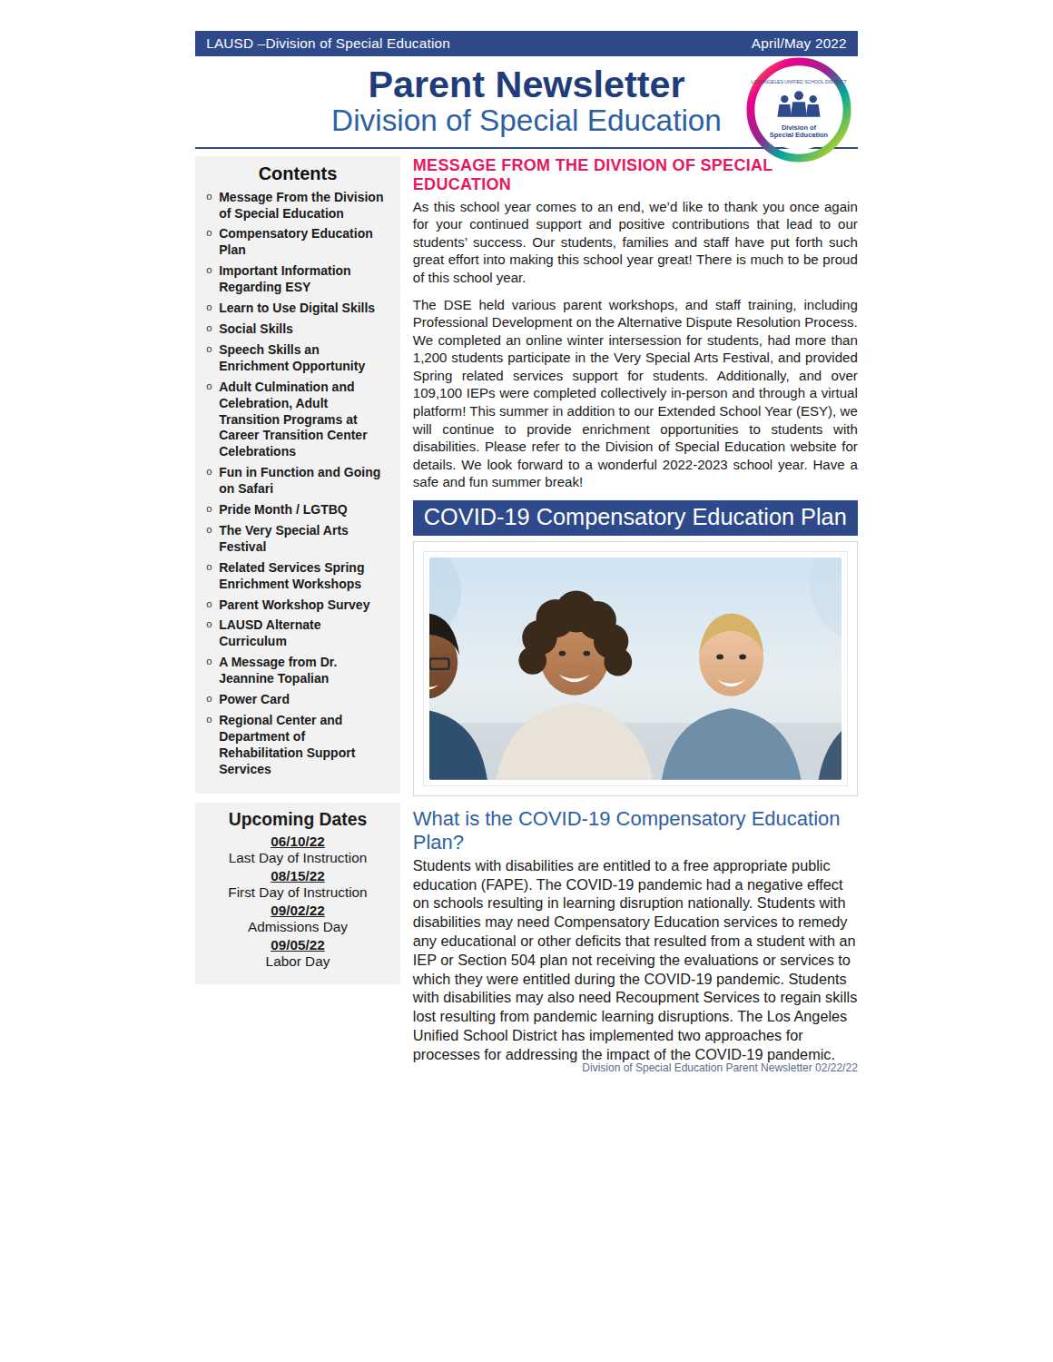LAUSD –Division of Special Education April/May 2022
Parent Newsletter
Division of Special Education
LOS ANGELES UNIFIED SCHOOL DISTRICT Division of Special Education
Contents
Message From the Division of Special Education
Compensatory Education Plan
Important Information Regarding ESY
Learn to Use Digital Skills
Social Skills
Speech Skills an Enrichment Opportunity
Adult Culmination and Celebration, Adult Transition Programs at Career Transition Center Celebrations
Fun in Function and Going on Safari
Pride Month / LGTBQ
The Very Special Arts Festival
Related Services Spring Enrichment Workshops
Parent Workshop Survey
LAUSD Alternate Curriculum
A Message from Dr. Jeannine Topalian
Power Card
Regional Center and Department of Rehabilitation Support Services
Upcoming Dates
06/10/22
Last Day of Instruction
08/15/22
First Day of Instruction
09/02/22
Admissions Day
09/05/22
Labor Day
MESSAGE FROM THE DIVISION OF SPECIAL EDUCATION
As this school year comes to an end, we’d like to thank you once again for your continued support and positive contributions that lead to our students’ success. Our students, families and staff have put forth such great effort into making this school year great! There is much to be proud of this school year.
The DSE held various parent workshops, and staff training, including Professional Development on the Alternative Dispute Resolution Process. We completed an online winter intersession for students, had more than 1,200 students participate in the Very Special Arts Festival, and provided Spring related services support for students. Additionally, and over 109,100 IEPs were completed collectively in-person and through a virtual platform! This summer in addition to our Extended School Year (ESY), we will continue to provide enrichment opportunities to students with disabilities. Please refer to the Division of Special Education website for details. We look forward to a wonderful 2022-2023 school year. Have a safe and fun summer break!
COVID-19 Compensatory Education Plan
What is the COVID-19 Compensatory Education Plan?
Students with disabilities are entitled to a free appropriate public education (FAPE). The COVID-19 pandemic had a negative effect on schools resulting in learning disruption nationally. Students with disabilities may need Compensatory Education services to remedy any educational or other deficits that resulted from a student with an IEP or Section 504 plan not receiving the evaluations or services to which they were entitled during the COVID-19 pandemic. Students with disabilities may also need Recoupment Services to regain skills lost resulting from pandemic learning disruptions. The Los Angeles Unified School District has implemented two approaches for processes for addressing the impact of the COVID-19 pandemic.
Division of Special Education Parent Newsletter 02/22/22